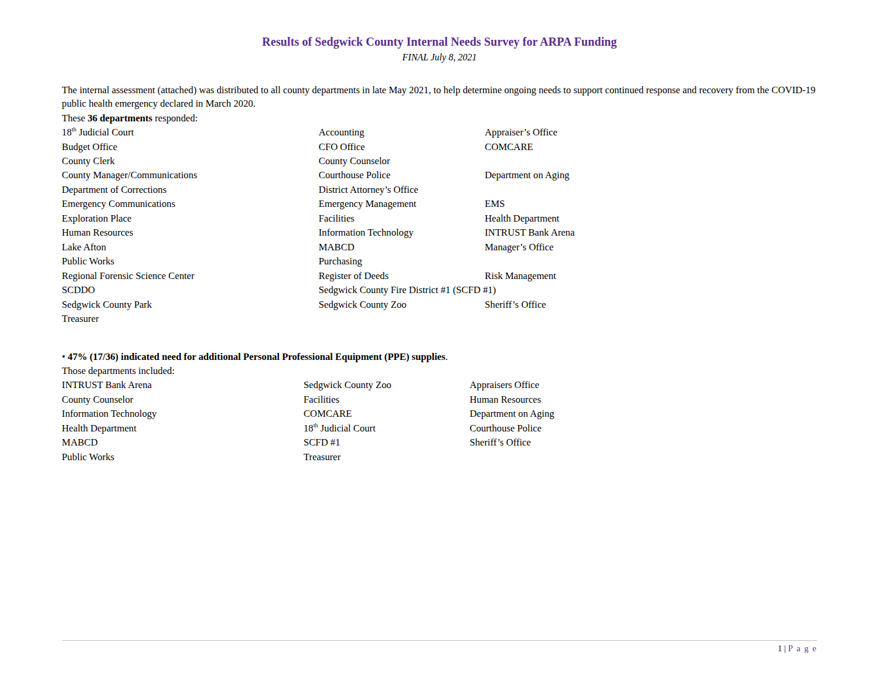Results of Sedgwick County Internal Needs Survey for ARPA Funding
FINAL July 8, 2021
The internal assessment (attached) was distributed to all county departments in late May 2021, to help determine ongoing needs to support continued response and recovery from the COVID-19 public health emergency declared in March 2020.
These 36 departments responded:
| 18 th Judicial Court | Accounting | Appraiser’s Office |
| Budget Office | CFO Office | COMCARE |
| County Clerk | County Counselor | |
| County Manager/Communications | Courthouse Police | Department on Aging |
| Department of Corrections | District Attorney’s Office | |
| Emergency Communications | Emergency Management | EMS |
| Exploration Place | Facilities | Health Department |
| Human Resources | Information Technology | INTRUST Bank Arena |
| Lake Afton | MABCD | Manager’s Office |
| Public Works | Purchasing | |
| Regional Forensic Science Center | Register of Deeds | Risk Management |
| SCDDO | Sedgwick County Fire District #1 (SCFD #1) |
| Sedgwick County Park | Sedgwick County Zoo | Sheriff’s Office |
| Treasurer | | |
• 47% (17/36) indicated need for additional Personal Professional Equipment (PPE) supplies.
Those departments included:
| INTRUST Bank Arena | Sedgwick County Zoo | Appraisers Office |
| County Counselor | Facilities | Human Resources |
| Information Technology | COMCARE | Department on Aging |
| Health Department | 18 th Judicial Court | Courthouse Police |
| MABCD | SCFD #1 | Sheriff’s Office |
| Public Works | Treasurer | |
1 | P a g e